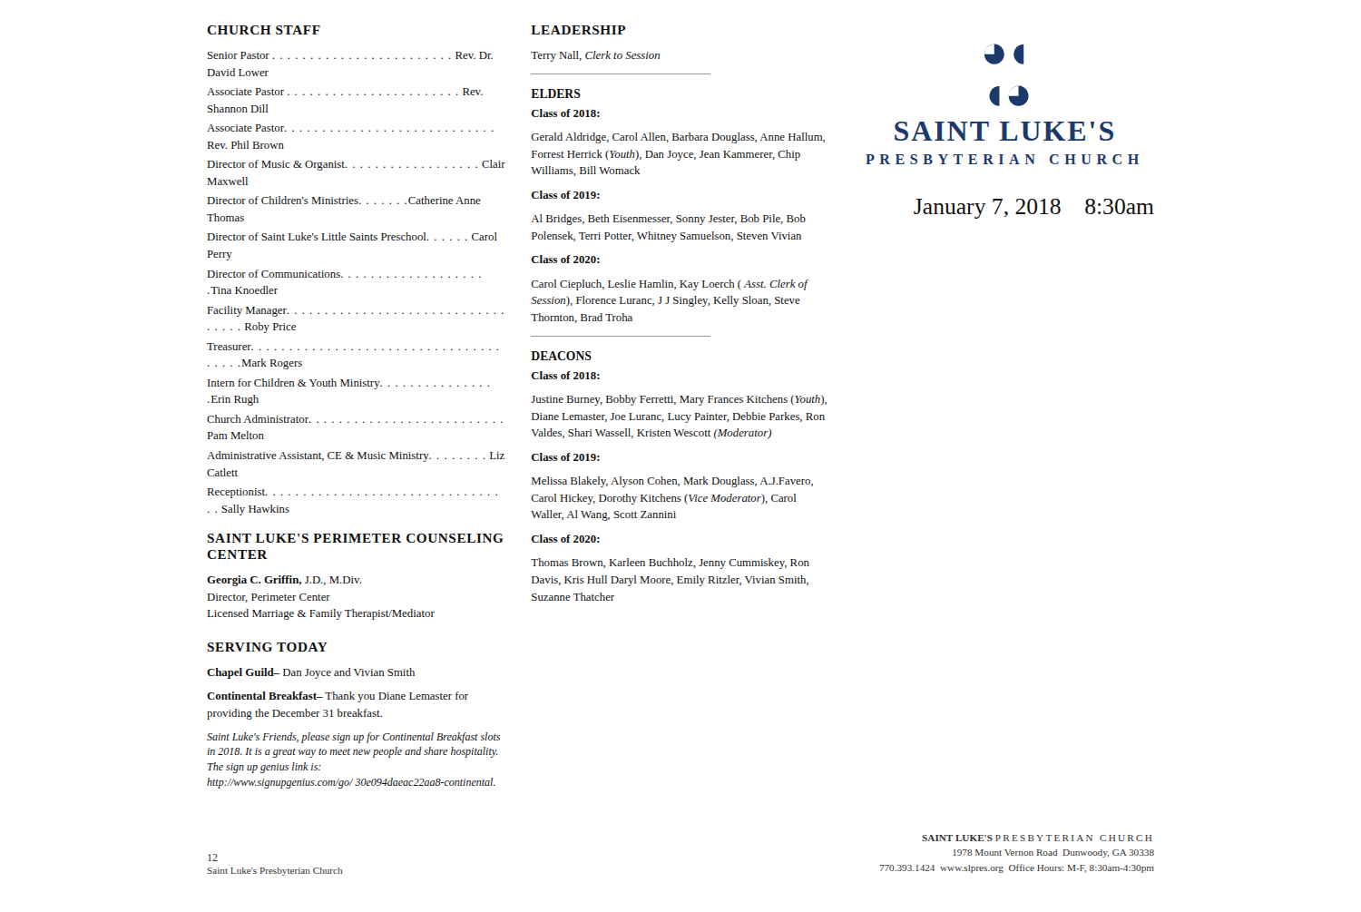Church Staff
Senior Pastor . . . . . . . . . . . . . . . . . . . . . . . . Rev. Dr. David Lower
Associate Pastor . . . . . . . . . . . . . . . . . . . . . . . Rev. Shannon Dill
Associate Pastor. . . . . . . . . . . . . . . . . . . . . . . . . . . . Rev. Phil Brown
Director of Music & Organist. . . . . . . . . . . . . . . . . . Clair Maxwell
Director of Children's Ministries. . . . . . . Catherine Anne Thomas
Director of Saint Luke's Little Saints Preschool. . . . . . Carol Perry
Director of Communications. . . . . . . . . . . . . . . . . . . . Tina Knoedler
Facility Manager. . . . . . . . . . . . . . . . . . . . . . . . . . . . . . . . . . Roby Price
Treasurer. . . . . . . . . . . . . . . . . . . . . . . . . . . . . . . . . . . . . . Mark Rogers
Intern for Children & Youth Ministry. . . . . . . . . . . . . . . . Erin Rugh
Church Administrator. . . . . . . . . . . . . . . . . . . . . . . . . . Pam Melton
Administrative Assistant, CE & Music Ministry. . . . . . . . Liz Catlett
Receptionist. . . . . . . . . . . . . . . . . . . . . . . . . . . . . . . . . Sally Hawkins
Saint Luke's Perimeter Counseling Center
Georgia C. Griffin, J.D., M.Div.
Director, Perimeter Center
Licensed Marriage & Family Therapist/Mediator
Serving Today
Chapel Guild– Dan Joyce and Vivian Smith
Continental Breakfast– Thank you Diane Lemaster for providing the December 31 breakfast.
Saint Luke's Friends, please sign up for Continental Breakfast slots in 2018. It is a great way to meet new people and share hospitality. The sign up genius link is:
http://www.signupgenius.com/go/ 30e094daeac22aa8-continental.
Leadership
Terry Nall, Clerk to Session
ELDERS
Class of 2018:
Gerald Aldridge, Carol Allen, Barbara Douglass, Anne Hallum, Forrest Herrick (Youth), Dan Joyce, Jean Kammerer, Chip Williams, Bill Womack
Class of 2019:
Al Bridges, Beth Eisenmesser, Sonny Jester, Bob Pile, Bob Polensek, Terri Potter, Whitney Samuelson, Steven Vivian
Class of 2020:
Carol Ciepluch, Leslie Hamlin, Kay Loerch ( Asst. Clerk of Session), Florence Luranc, J J Singley, Kelly Sloan, Steve Thornton, Brad Troha
DEACONS
Class of 2018:
Justine Burney, Bobby Ferretti, Mary Frances Kitchens (Youth), Diane Lemaster, Joe Luranc, Lucy Painter, Debbie Parkes, Ron Valdes, Shari Wassell, Kristen Wescott (Moderator)
Class of 2019:
Melissa Blakely, Alyson Cohen, Mark Douglass, A.J.Favero, Carol Hickey, Dorothy Kitchens (Vice Moderator), Carol Waller, Al Wang, Scott Zannini
Class of 2020:
Thomas Brown, Karleen Buchholz, Jenny Cummiskey, Ron Davis, Kris Hull Daryl Moore, Emily Ritzler, Vivian Smith, Suzanne Thatcher
◕◖
◖◕
SAINT LUKE'S
PRESBYTERIAN CHURCH
January 7, 2018 8:30am
12
Saint Luke's Presbyterian Church
SAINT LUKE'S PRESBYTERIAN CHURCH
1978 Mount Vernon Road Dunwoody, GA 30338
770.393.1424 www.slpres.org Office Hours: M-F, 8:30am-4:30pm